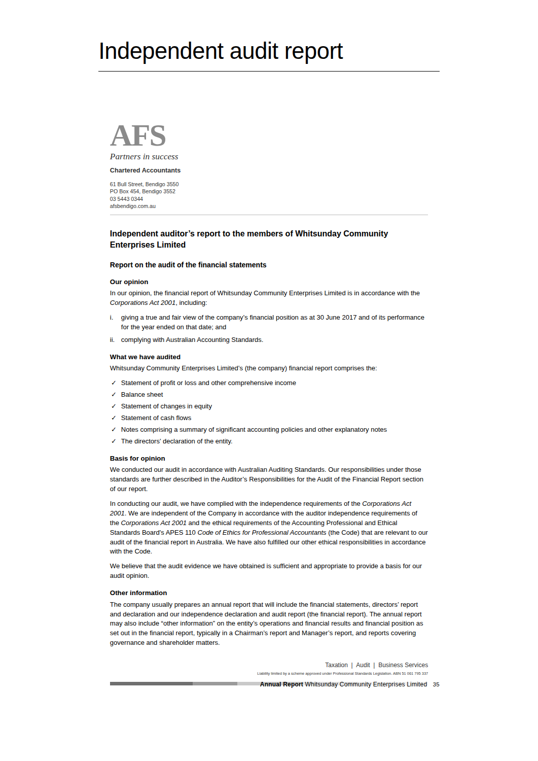Independent audit report
AFS
Partners in success
Chartered Accountants
61 Bull Street, Bendigo 3550
PO Box 454, Bendigo 3552
03 5443 0344
afsbendigo.com.au
Independent auditor’s report to the members of Whitsunday Community Enterprises Limited
Report on the audit of the financial statements
Our opinion
In our opinion, the financial report of Whitsunday Community Enterprises Limited is in accordance with the Corporations Act 2001, including:
i. giving a true and fair view of the company’s financial position as at 30 June 2017 and of its performance for the year ended on that date; and
ii. complying with Australian Accounting Standards.
What we have audited
Whitsunday Community Enterprises Limited’s (the company) financial report comprises the:
Statement of profit or loss and other comprehensive income
Balance sheet
Statement of changes in equity
Statement of cash flows
Notes comprising a summary of significant accounting policies and other explanatory notes
The directors' declaration of the entity.
Basis for opinion
We conducted our audit in accordance with Australian Auditing Standards. Our responsibilities under those standards are further described in the Auditor’s Responsibilities for the Audit of the Financial Report section of our report.
In conducting our audit, we have complied with the independence requirements of the Corporations Act 2001. We are independent of the Company in accordance with the auditor independence requirements of the Corporations Act 2001 and the ethical requirements of the Accounting Professional and Ethical Standards Board's APES 110 Code of Ethics for Professional Accountants (the Code) that are relevant to our audit of the financial report in Australia. We have also fulfilled our other ethical responsibilities in accordance with the Code.
We believe that the audit evidence we have obtained is sufficient and appropriate to provide a basis for our audit opinion.
Other information
The company usually prepares an annual report that will include the financial statements, directors’ report and declaration and our independence declaration and audit report (the financial report). The annual report may also include “other information” on the entity’s operations and financial results and financial position as set out in the financial report, typically in a Chairman’s report and Manager’s report, and reports covering governance and shareholder matters.
Taxation | Audit | Business Services
Liability limited by a scheme approved under Professional Standards Legislation. ABN 51 061 795 337
Annual Report Whitsunday Community Enterprises Limited 35